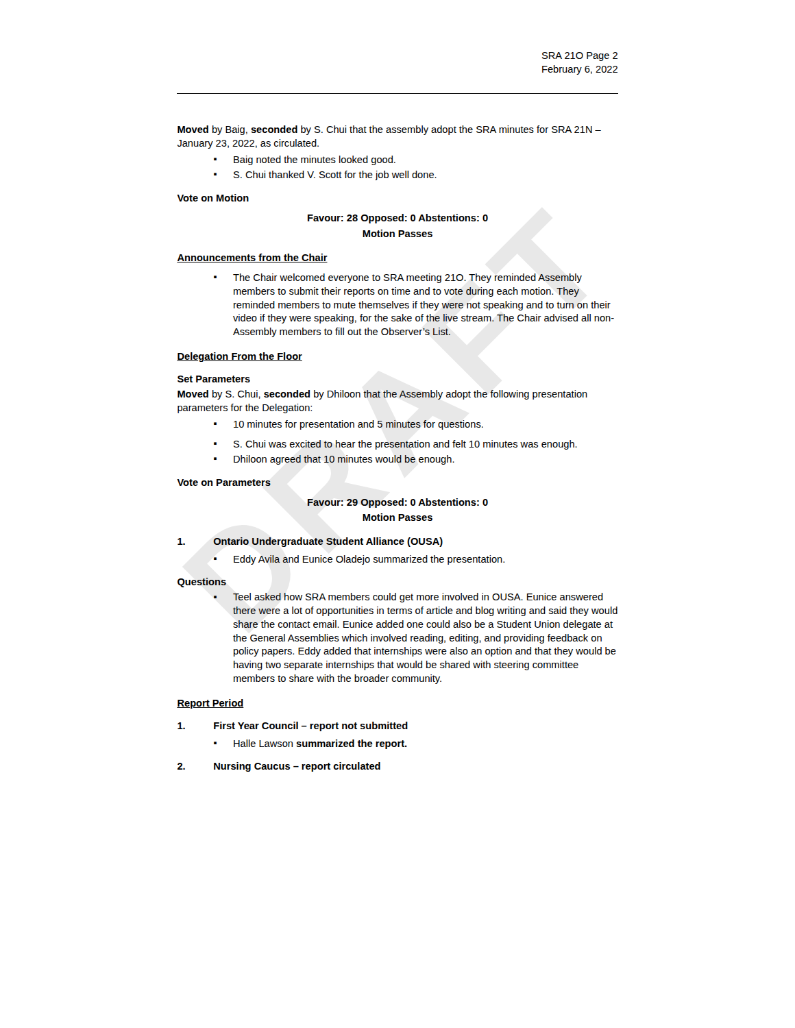DRAFT
SRA 21O Page 2
February 6, 2022
Moved by Baig, seconded by S. Chui that the assembly adopt the SRA minutes for SRA 21N – January 23, 2022, as circulated.
Baig noted the minutes looked good.
S. Chui thanked V. Scott for the job well done.
Vote on Motion
Favour: 28 Opposed: 0 Abstentions: 0
Motion Passes
Announcements from the Chair
The Chair welcomed everyone to SRA meeting 21O. They reminded Assembly members to submit their reports on time and to vote during each motion. They reminded members to mute themselves if they were not speaking and to turn on their video if they were speaking, for the sake of the live stream. The Chair advised all non-Assembly members to fill out the Observer’s List.
Delegation From the Floor
Set Parameters
Moved by S. Chui, seconded by Dhiloon that the Assembly adopt the following presentation parameters for the Delegation:
10 minutes for presentation and 5 minutes for questions.
S. Chui was excited to hear the presentation and felt 10 minutes was enough.
Dhiloon agreed that 10 minutes would be enough.
Vote on Parameters
Favour: 29 Opposed: 0 Abstentions: 0
Motion Passes
1.
Ontario Undergraduate Student Alliance (OUSA)
Eddy Avila and Eunice Oladejo summarized the presentation.
Questions
Teel asked how SRA members could get more involved in OUSA. Eunice answered there were a lot of opportunities in terms of article and blog writing and said they would share the contact email. Eunice added one could also be a Student Union delegate at the General Assemblies which involved reading, editing, and providing feedback on policy papers. Eddy added that internships were also an option and that they would be having two separate internships that would be shared with steering committee members to share with the broader community.
Report Period
1.
First Year Council – report not submitted
Halle Lawson summarized the report.
2.
Nursing Caucus – report circulated